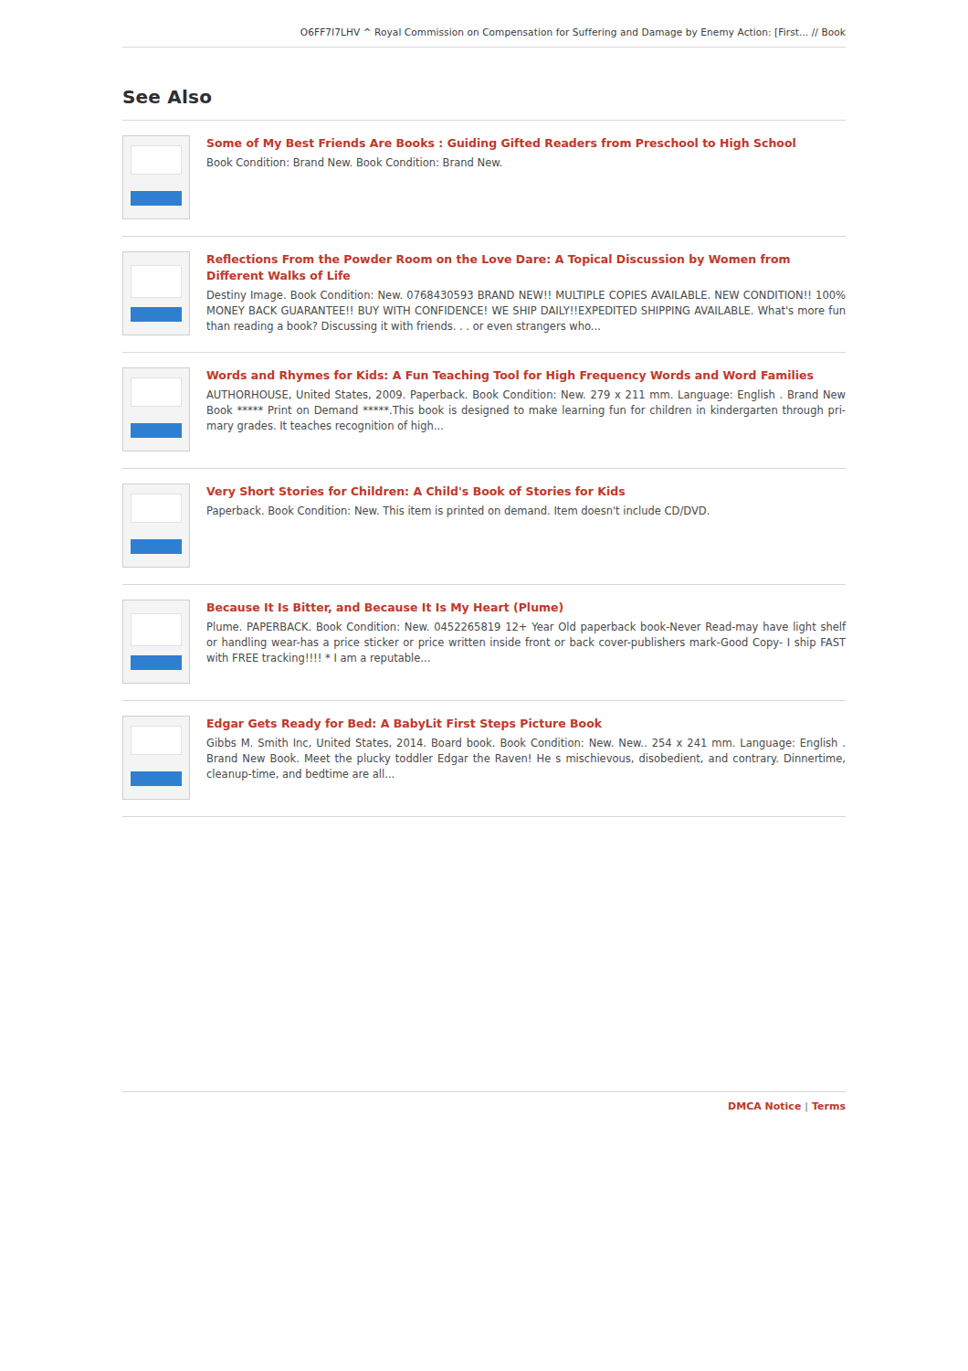O6FF7I7LHV ^ Royal Commission on Compensation for Suffering and Damage by Enemy Action: [First... // Book
See Also
Some of My Best Friends Are Books : Guiding Gifted Readers from Preschool to High School
Book Condition: Brand New. Book Condition: Brand New.
Reflections From the Powder Room on the Love Dare: A Topical Discussion by Women from Different Walks of Life
Destiny Image. Book Condition: New. 0768430593 BRAND NEW!! MULTIPLE COPIES AVAILABLE. NEW CONDITION!! 100% MONEY BACK GUARANTEE!! BUY WITH CONFIDENCE! WE SHIP DAILY!!EXPEDITED SHIPPING AVAILABLE. What's more fun than reading a book? Discussing it with friends. . . or even strangers who...
Words and Rhymes for Kids: A Fun Teaching Tool for High Frequency Words and Word Families
AUTHORHOUSE, United States, 2009. Paperback. Book Condition: New. 279 x 211 mm. Language: English . Brand New Book ***** Print on Demand *****.This book is designed to make learning fun for children in kindergarten through primary grades. It teaches recognition of high...
Very Short Stories for Children: A Child's Book of Stories for Kids
Paperback. Book Condition: New. This item is printed on demand. Item doesn't include CD/DVD.
Because It Is Bitter, and Because It Is My Heart (Plume)
Plume. PAPERBACK. Book Condition: New. 0452265819 12+ Year Old paperback book-Never Read-may have light shelf or handling wear-has a price sticker or price written inside front or back cover-publishers mark-Good Copy- I ship FAST with FREE tracking!!!! * I am a reputable...
Edgar Gets Ready for Bed: A BabyLit First Steps Picture Book
Gibbs M. Smith Inc, United States, 2014. Board book. Book Condition: New. New.. 254 x 241 mm. Language: English . Brand New Book. Meet the plucky toddler Edgar the Raven! He s mischievous, disobedient, and contrary. Dinnertime, cleanup-time, and bedtime are all...
DMCA Notice|Terms